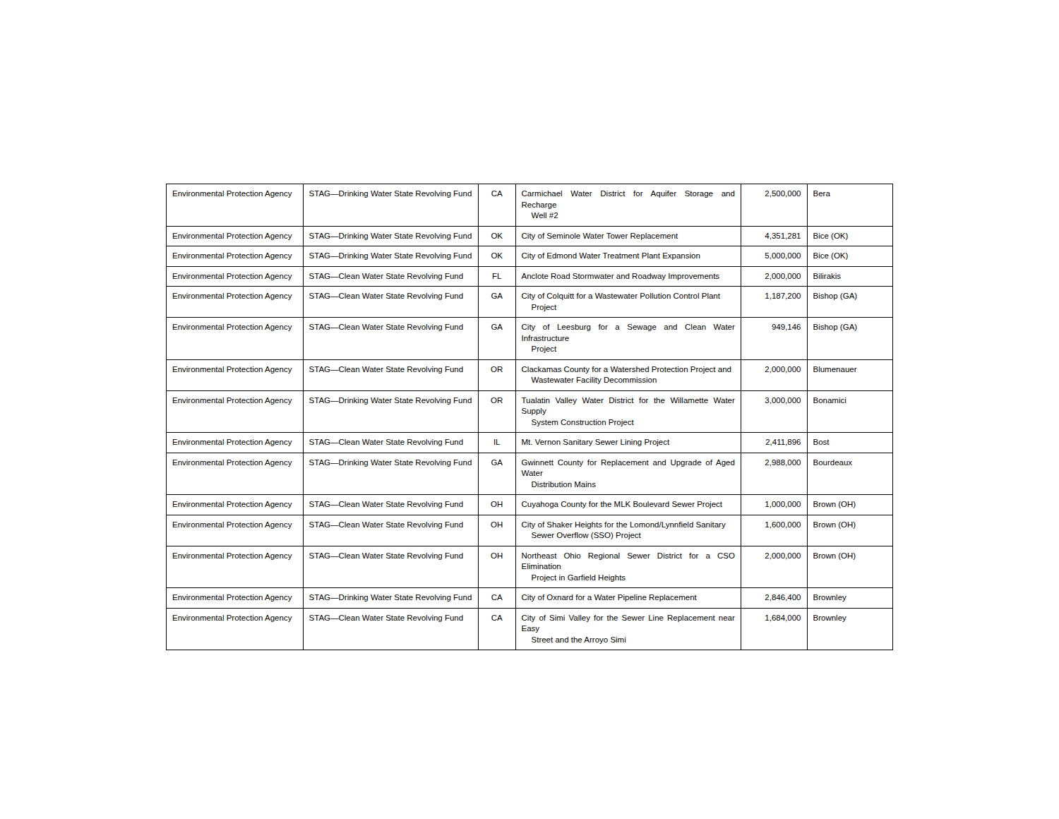| Environmental Protection Agency | STAG—Drinking Water State Revolving Fund | CA | Carmichael Water District for Aquifer Storage and Recharge Well #2 | 2,500,000 | Bera |
| Environmental Protection Agency | STAG—Drinking Water State Revolving Fund | OK | City of Seminole Water Tower Replacement | 4,351,281 | Bice (OK) |
| Environmental Protection Agency | STAG—Drinking Water State Revolving Fund | OK | City of Edmond Water Treatment Plant Expansion | 5,000,000 | Bice (OK) |
| Environmental Protection Agency | STAG—Clean Water State Revolving Fund | FL | Anclote Road Stormwater and Roadway Improvements | 2,000,000 | Bilirakis |
| Environmental Protection Agency | STAG—Clean Water State Revolving Fund | GA | City of Colquitt for a Wastewater Pollution Control Plant Project | 1,187,200 | Bishop (GA) |
| Environmental Protection Agency | STAG—Clean Water State Revolving Fund | GA | City of Leesburg for a Sewage and Clean Water Infrastructure Project | 949,146 | Bishop (GA) |
| Environmental Protection Agency | STAG—Clean Water State Revolving Fund | OR | Clackamas County for a Watershed Protection Project and Wastewater Facility Decommission | 2,000,000 | Blumenauer |
| Environmental Protection Agency | STAG—Drinking Water State Revolving Fund | OR | Tualatin Valley Water District for the Willamette Water Supply System Construction Project | 3,000,000 | Bonamici |
| Environmental Protection Agency | STAG—Clean Water State Revolving Fund | IL | Mt. Vernon Sanitary Sewer Lining Project | 2,411,896 | Bost |
| Environmental Protection Agency | STAG—Drinking Water State Revolving Fund | GA | Gwinnett County for Replacement and Upgrade of Aged Water Distribution Mains | 2,988,000 | Bourdeaux |
| Environmental Protection Agency | STAG—Clean Water State Revolving Fund | OH | Cuyahoga County for the MLK Boulevard Sewer Project | 1,000,000 | Brown (OH) |
| Environmental Protection Agency | STAG—Clean Water State Revolving Fund | OH | City of Shaker Heights for the Lomond/Lynnfield Sanitary Sewer Overflow (SSO) Project | 1,600,000 | Brown (OH) |
| Environmental Protection Agency | STAG—Clean Water State Revolving Fund | OH | Northeast Ohio Regional Sewer District for a CSO Elimination Project in Garfield Heights | 2,000,000 | Brown (OH) |
| Environmental Protection Agency | STAG—Drinking Water State Revolving Fund | CA | City of Oxnard for a Water Pipeline Replacement | 2,846,400 | Brownley |
| Environmental Protection Agency | STAG—Clean Water State Revolving Fund | CA | City of Simi Valley for the Sewer Line Replacement near Easy Street and the Arroyo Simi | 1,684,000 | Brownley |